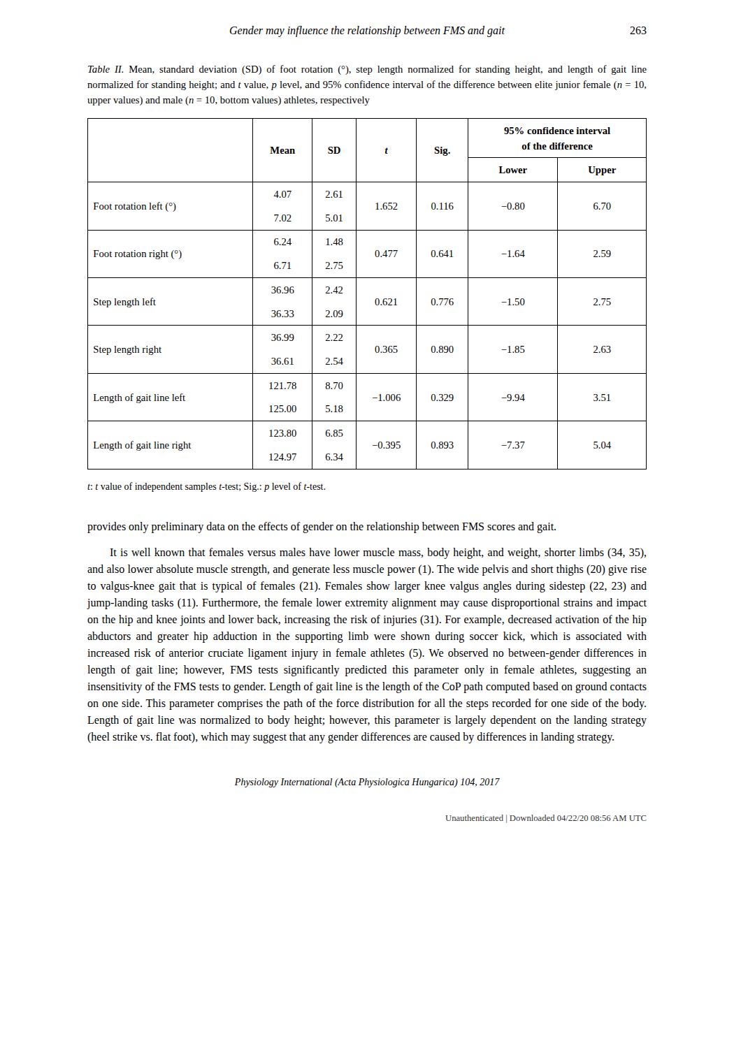Gender may influence the relationship between FMS and gait 263
Table II. Mean, standard deviation (SD) of foot rotation (°), step length normalized for standing height, and length of gait line normalized for standing height; and t value, p level, and 95% confidence interval of the difference between elite junior female (n = 10, upper values) and male (n = 10, bottom values) athletes, respectively
| | Mean | SD | t | Sig. | 95% confidence interval of the difference |
| --- | --- | --- | --- | --- | --- |
| Lower | Upper |
| Foot rotation left (°) | 4.07 | 2.61 | 1.652 | 0.116 | −0.80 | 6.70 |
| 7.02 | 5.01 |
| Foot rotation right (°) | 6.24 | 1.48 | 0.477 | 0.641 | −1.64 | 2.59 |
| 6.71 | 2.75 |
| Step length left | 36.96 | 2.42 | 0.621 | 0.776 | −1.50 | 2.75 |
| 36.33 | 2.09 |
| Step length right | 36.99 | 2.22 | 0.365 | 0.890 | −1.85 | 2.63 |
| 36.61 | 2.54 |
| Length of gait line left | 121.78 | 8.70 | −1.006 | 0.329 | −9.94 | 3.51 |
| 125.00 | 5.18 |
| Length of gait line right | 123.80 | 6.85 | −0.395 | 0.893 | −7.37 | 5.04 |
| 124.97 | 6.34 |
t: t value of independent samples t-test; Sig.: p level of t-test.
provides only preliminary data on the effects of gender on the relationship between FMS scores and gait.
It is well known that females versus males have lower muscle mass, body height, and weight, shorter limbs (34, 35), and also lower absolute muscle strength, and generate less muscle power (1). The wide pelvis and short thighs (20) give rise to valgus-knee gait that is typical of females (21). Females show larger knee valgus angles during sidestep (22, 23) and jump-landing tasks (11). Furthermore, the female lower extremity alignment may cause disproportional strains and impact on the hip and knee joints and lower back, increasing the risk of injuries (31). For example, decreased activation of the hip abductors and greater hip adduction in the supporting limb were shown during soccer kick, which is associated with increased risk of anterior cruciate ligament injury in female athletes (5). We observed no between-gender differences in length of gait line; however, FMS tests significantly predicted this parameter only in female athletes, suggesting an insensitivity of the FMS tests to gender. Length of gait line is the length of the CoP path computed based on ground contacts on one side. This parameter comprises the path of the force distribution for all the steps recorded for one side of the body. Length of gait line was normalized to body height; however, this parameter is largely dependent on the landing strategy (heel strike vs. flat foot), which may suggest that any gender differences are caused by differences in landing strategy.
Physiology International (Acta Physiologica Hungarica) 104, 2017
Unauthenticated | Downloaded 04/22/20 08:56 AM UTC